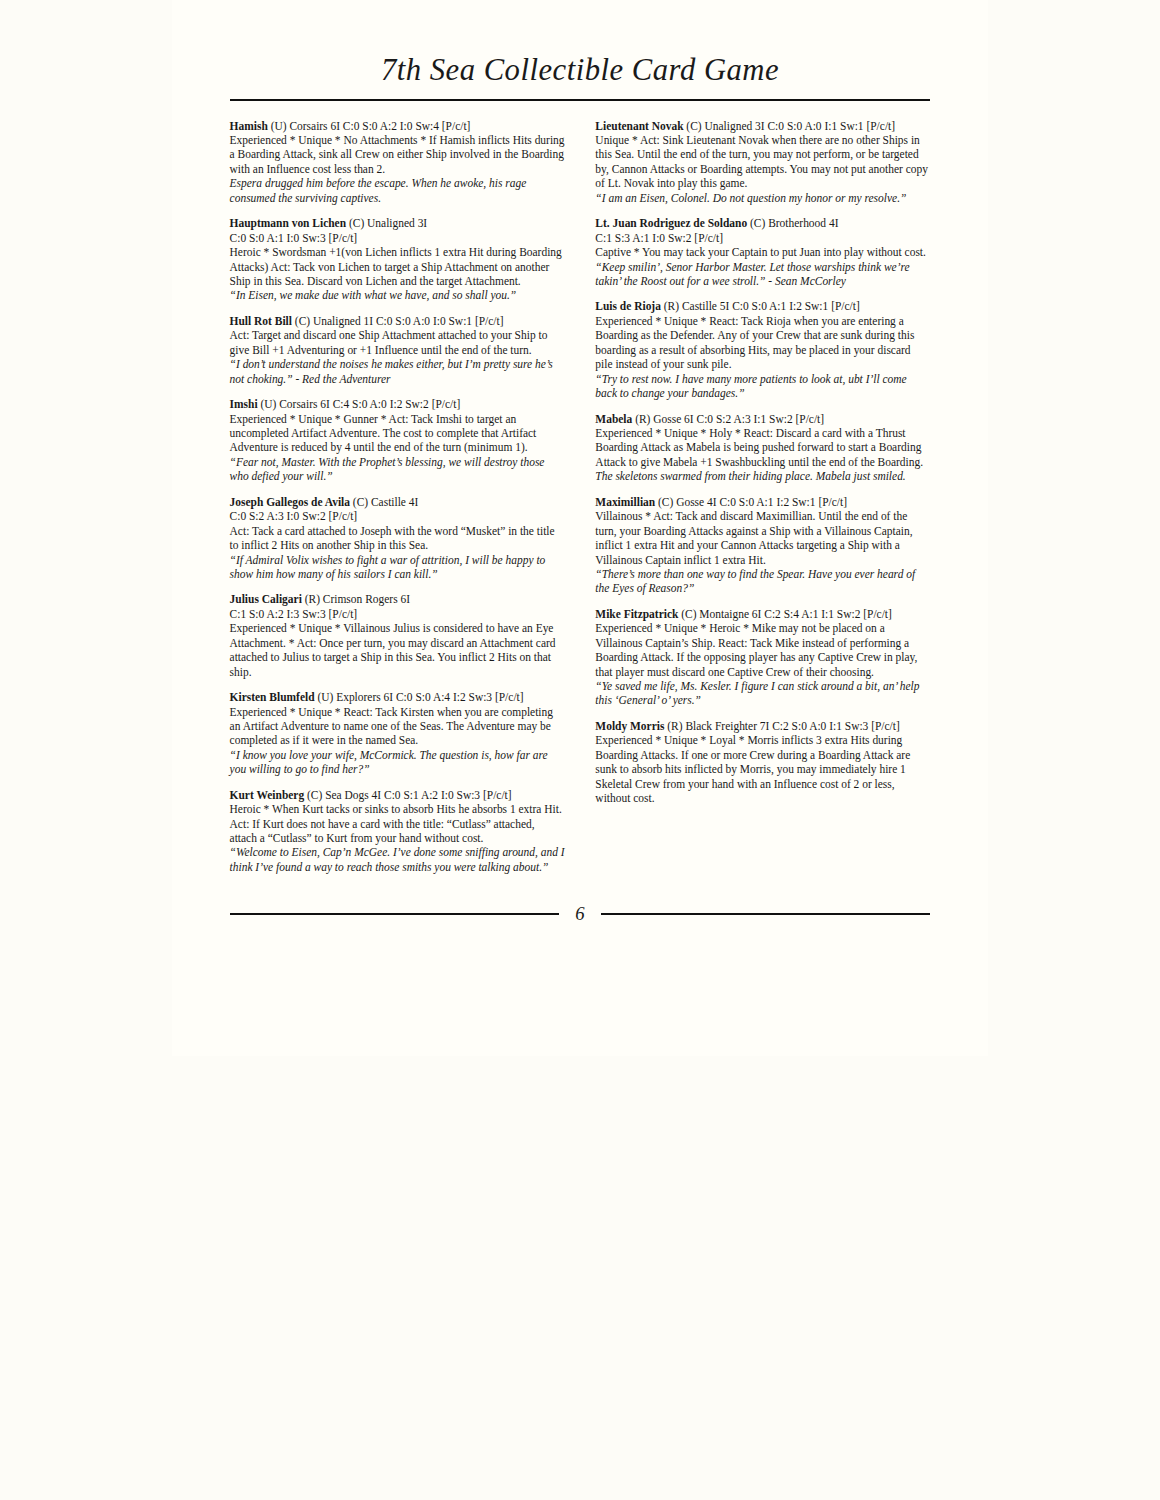7th Sea Collectible Card Game
Hamish (U) Corsairs 6I C:0 S:0 A:2 I:0 Sw:4 [P/c/t]
Experienced * Unique * No Attachments * If Hamish inflicts Hits during a Boarding Attack, sink all Crew on either Ship involved in the Boarding with an Influence cost less than 2.
Espera drugged him before the escape. When he awoke, his rage consumed the surviving captives.
Hauptmann von Lichen (C) Unaligned 3I
C:0 S:0 A:1 I:0 Sw:3 [P/c/t]
Heroic * Swordsman +1(von Lichen inflicts 1 extra Hit during Boarding Attacks) Act: Tack von Lichen to target a Ship Attachment on another Ship in this Sea. Discard von Lichen and the target Attachment.
“In Eisen, we make due with what we have, and so shall you.”
Hull Rot Bill (C) Unaligned 1I C:0 S:0 A:0 I:0 Sw:1 [P/c/t]
Act: Target and discard one Ship Attachment attached to your Ship to give Bill +1 Adventuring or +1 Influence until the end of the turn.
“I don’t understand the noises he makes either, but I’m pretty sure he’s not choking.” - Red the Adventurer
Imshi (U) Corsairs 6I C:4 S:0 A:0 I:2 Sw:2 [P/c/t]
Experienced * Unique * Gunner * Act: Tack Imshi to target an uncompleted Artifact Adventure. The cost to complete that Artifact Adventure is reduced by 4 until the end of the turn (minimum 1).
“Fear not, Master. With the Prophet’s blessing, we will destroy those who defied your will.”
Joseph Gallegos de Avila (C) Castille 4I
C:0 S:2 A:3 I:0 Sw:2 [P/c/t]
Act: Tack a card attached to Joseph with the word “Musket” in the title to inflict 2 Hits on another Ship in this Sea.
“If Admiral Volix wishes to fight a war of attrition, I will be happy to show him how many of his sailors I can kill.”
Julius Caligari (R) Crimson Rogers 6I
C:1 S:0 A:2 I:3 Sw:3 [P/c/t]
Experienced * Unique * Villainous Julius is considered to have an Eye Attachment. * Act: Once per turn, you may discard an Attachment card attached to Julius to target a Ship in this Sea. You inflict 2 Hits on that ship.
Kirsten Blumfeld (U) Explorers 6I C:0 S:0 A:4 I:2 Sw:3 [P/c/t]
Experienced * Unique * React: Tack Kirsten when you are completing an Artifact Adventure to name one of the Seas. The Adventure may be completed as if it were in the named Sea.
“I know you love your wife, McCormick. The question is, how far are you willing to go to find her?”
Kurt Weinberg (C) Sea Dogs 4I C:0 S:1 A:2 I:0 Sw:3 [P/c/t]
Heroic * When Kurt tacks or sinks to absorb Hits he absorbs 1 extra Hit. Act: If Kurt does not have a card with the title: “Cutlass” attached, attach a “Cutlass” to Kurt from your hand without cost.
“Welcome to Eisen, Cap’n McGee. I’ve done some sniffing around, and I think I’ve found a way to reach those smiths you were talking about.”
Lieutenant Novak (C) Unaligned 3I C:0 S:0 A:0 I:1 Sw:1 [P/c/t]
Unique * Act: Sink Lieutenant Novak when there are no other Ships in this Sea. Until the end of the turn, you may not perform, or be targeted by, Cannon Attacks or Boarding attempts. You may not put another copy of Lt. Novak into play this game.
“I am an Eisen, Colonel. Do not question my honor or my resolve.”
Lt. Juan Rodriguez de Soldano (C) Brotherhood 4I
C:1 S:3 A:1 I:0 Sw:2 [P/c/t]
Captive * You may tack your Captain to put Juan into play without cost.
“Keep smilin’, Senor Harbor Master. Let those warships think we’re takin’ the Roost out for a wee stroll.” - Sean McCorley
Luis de Rioja (R) Castille 5I C:0 S:0 A:1 I:2 Sw:1 [P/c/t]
Experienced * Unique * React: Tack Rioja when you are entering a Boarding as the Defender. Any of your Crew that are sunk during this boarding as a result of absorbing Hits, may be placed in your discard pile instead of your sunk pile.
“Try to rest now. I have many more patients to look at, ubt I’ll come back to change your bandages.”
Mabela (R) Gosse 6I C:0 S:2 A:3 I:1 Sw:2 [P/c/t]
Experienced * Unique * Holy * React: Discard a card with a Thrust Boarding Attack as Mabela is being pushed forward to start a Boarding Attack to give Mabela +1 Swashbuckling until the end of the Boarding.
The skeletons swarmed from their hiding place. Mabela just smiled.
Maximillian (C) Gosse 4I C:0 S:0 A:1 I:2 Sw:1 [P/c/t]
Villainous * Act: Tack and discard Maximillian. Until the end of the turn, your Boarding Attacks against a Ship with a Villainous Captain, inflict 1 extra Hit and your Cannon Attacks targeting a Ship with a Villainous Captain inflict 1 extra Hit.
“There’s more than one way to find the Spear. Have you ever heard of the Eyes of Reason?”
Mike Fitzpatrick (C) Montaigne 6I C:2 S:4 A:1 I:1 Sw:2 [P/c/t]
Experienced * Unique * Heroic * Mike may not be placed on a Villainous Captain’s Ship. React: Tack Mike instead of performing a Boarding Attack. If the opposing player has any Captive Crew in play, that player must discard one Captive Crew of their choosing.
“Ye saved me life, Ms. Kesler. I figure I can stick around a bit, an’ help this ‘General’ o’ yers.”
Moldy Morris (R) Black Freighter 7I C:2 S:0 A:0 I:1 Sw:3 [P/c/t]
Experienced * Unique * Loyal * Morris inflicts 3 extra Hits during Boarding Attacks. If one or more Crew during a Boarding Attack are sunk to absorb hits inflicted by Morris, you may immediately hire 1 Skeletal Crew from your hand with an Influence cost of 2 or less, without cost.
6